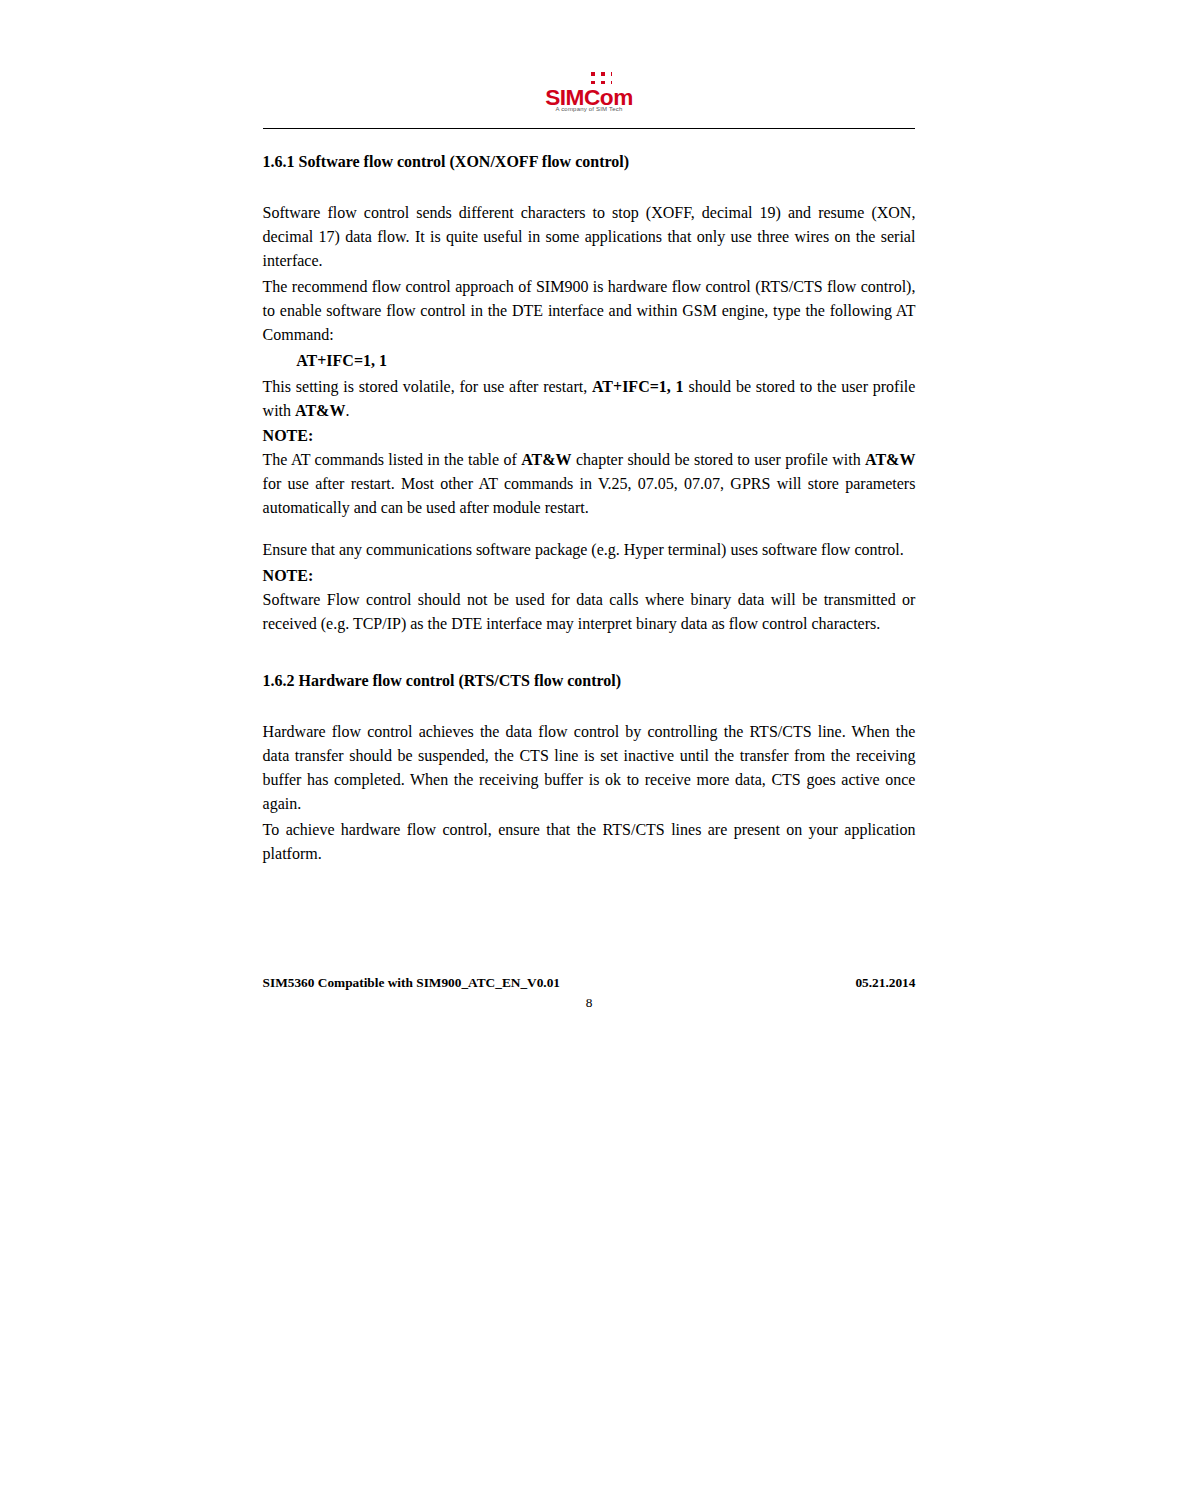SIMCom
A company of SIM Tech
1.6.1 Software flow control (XON/XOFF flow control)
Software flow control sends different characters to stop (XOFF, decimal 19) and resume (XON, decimal 17) data flow. It is quite useful in some applications that only use three wires on the serial interface.
The recommend flow control approach of SIM900 is hardware flow control (RTS/CTS flow control), to enable software flow control in the DTE interface and within GSM engine, type the following AT Command:
AT+IFC=1, 1
This setting is stored volatile, for use after restart, AT+IFC=1, 1 should be stored to the user profile with AT&W.
NOTE:
The AT commands listed in the table of AT&W chapter should be stored to user profile with AT&W for use after restart. Most other AT commands in V.25, 07.05, 07.07, GPRS will store parameters automatically and can be used after module restart.
Ensure that any communications software package (e.g. Hyper terminal) uses software flow control.
NOTE:
Software Flow control should not be used for data calls where binary data will be transmitted or received (e.g. TCP/IP) as the DTE interface may interpret binary data as flow control characters.
1.6.2 Hardware flow control (RTS/CTS flow control)
Hardware flow control achieves the data flow control by controlling the RTS/CTS line. When the data transfer should be suspended, the CTS line is set inactive until the transfer from the receiving buffer has completed. When the receiving buffer is ok to receive more data, CTS goes active once again.
To achieve hardware flow control, ensure that the RTS/CTS lines are present on your application platform.
SIM5360 Compatible with SIM900_ATC_EN_V0.01 05.21.2014
8